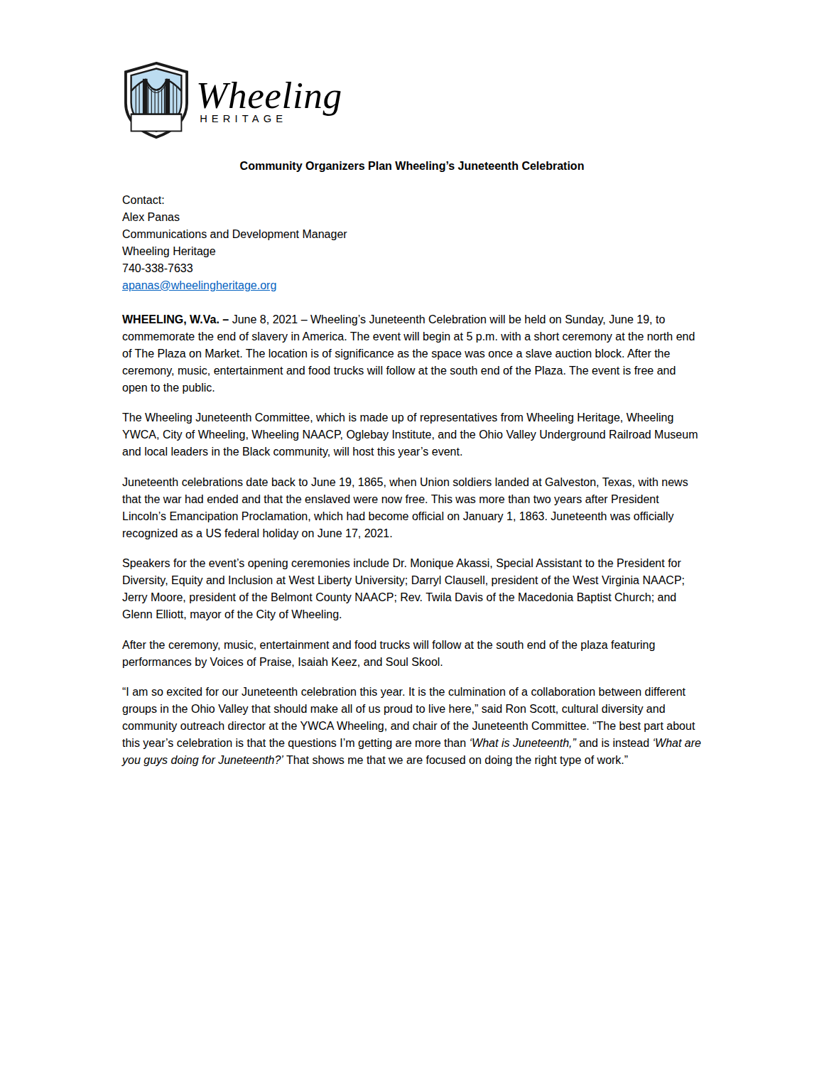Wheeling
Heritage
Community Organizers Plan Wheeling’s Juneteenth Celebration
Contact:
Alex Panas
Communications and Development Manager
Wheeling Heritage
740-338-7633
apanas@wheelingheritage.org
WHEELING, W.Va. – June 8, 2021 – Wheeling’s Juneteenth Celebration will be held on Sunday, June 19, to commemorate the end of slavery in America. The event will begin at 5 p.m. with a short ceremony at the north end of The Plaza on Market. The location is of significance as the space was once a slave auction block. After the ceremony, music, entertainment and food trucks will follow at the south end of the Plaza. The event is free and open to the public.
The Wheeling Juneteenth Committee, which is made up of representatives from Wheeling Heritage, Wheeling YWCA, City of Wheeling, Wheeling NAACP, Oglebay Institute, and the Ohio Valley Underground Railroad Museum and local leaders in the Black community, will host this year’s event.
Juneteenth celebrations date back to June 19, 1865, when Union soldiers landed at Galveston, Texas, with news that the war had ended and that the enslaved were now free. This was more than two years after President Lincoln’s Emancipation Proclamation, which had become official on January 1, 1863. Juneteenth was officially recognized as a US federal holiday on June 17, 2021.
Speakers for the event’s opening ceremonies include Dr. Monique Akassi, Special Assistant to the President for Diversity, Equity and Inclusion at West Liberty University; Darryl Clausell, president of the West Virginia NAACP; Jerry Moore, president of the Belmont County NAACP; Rev. Twila Davis of the Macedonia Baptist Church; and Glenn Elliott, mayor of the City of Wheeling.
After the ceremony, music, entertainment and food trucks will follow at the south end of the plaza featuring performances by Voices of Praise, Isaiah Keez, and Soul Skool.
“I am so excited for our Juneteenth celebration this year. It is the culmination of a collaboration between different groups in the Ohio Valley that should make all of us proud to live here,” said Ron Scott, cultural diversity and community outreach director at the YWCA Wheeling, and chair of the Juneteenth Committee. “The best part about this year’s celebration is that the questions I’m getting are more than ‘What is Juneteenth,” and is instead ‘What are you guys doing for Juneteenth?’ That shows me that we are focused on doing the right type of work.”